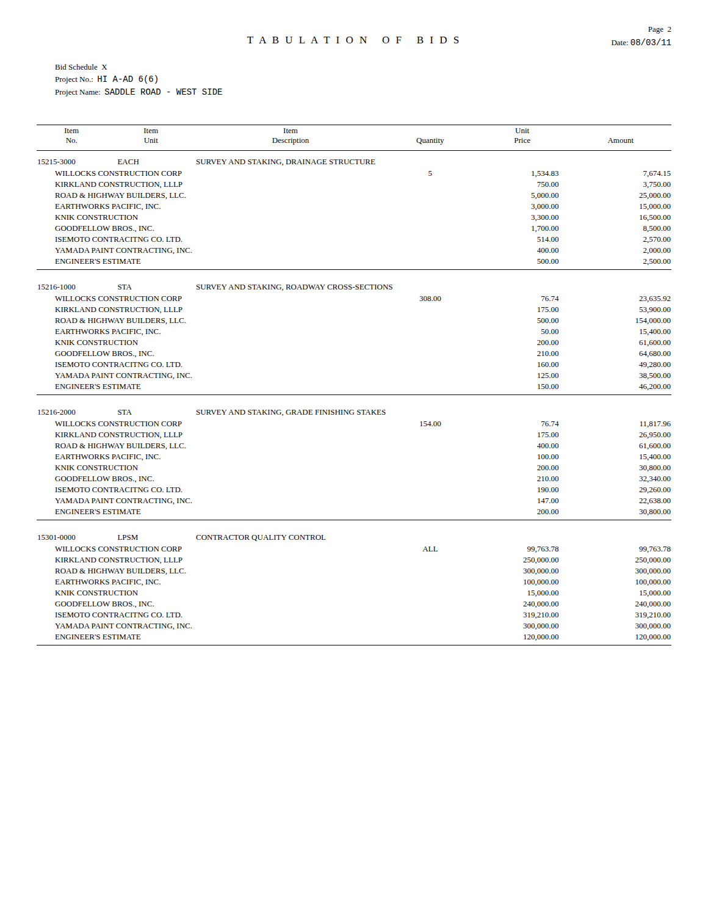Page 2
T A B U L A T I O N O F B I D S
Date: 08/03/11
Bid Schedule X
Project No.: HI A-AD 6(6)
Project Name: SADDLE ROAD - WEST SIDE
| Item No. | Item Unit | Item Description | Quantity | Unit Price | Amount |
| --- | --- | --- | --- | --- | --- |
| 15215-3000 | EACH | SURVEY AND STAKING, DRAINAGE STRUCTURE | | |
| WILLOCKS CONSTRUCTION CORP | | 5 | 1,534.83 | 7,674.15 |
| KIRKLAND CONSTRUCTION, LLLP | | | 750.00 | 3,750.00 |
| ROAD & HIGHWAY BUILDERS, LLC. | | | 5,000.00 | 25,000.00 |
| EARTHWORKS PACIFIC, INC. | | | 3,000.00 | 15,000.00 |
| KNIK CONSTRUCTION | | | 3,300.00 | 16,500.00 |
| GOODFELLOW BROS., INC. | | | 1,700.00 | 8,500.00 |
| ISEMOTO CONTRACITNG CO. LTD. | | | 514.00 | 2,570.00 |
| YAMADA PAINT CONTRACTING, INC. | | | 400.00 | 2,000.00 |
| ENGINEER'S ESTIMATE | | | 500.00 | 2,500.00 |
| 15216-1000 | STA | SURVEY AND STAKING, ROADWAY CROSS-SECTIONS | | |
| WILLOCKS CONSTRUCTION CORP | | 308.00 | 76.74 | 23,635.92 |
| KIRKLAND CONSTRUCTION, LLLP | | | 175.00 | 53,900.00 |
| ROAD & HIGHWAY BUILDERS, LLC. | | | 500.00 | 154,000.00 |
| EARTHWORKS PACIFIC, INC. | | | 50.00 | 15,400.00 |
| KNIK CONSTRUCTION | | | 200.00 | 61,600.00 |
| GOODFELLOW BROS., INC. | | | 210.00 | 64,680.00 |
| ISEMOTO CONTRACITNG CO. LTD. | | | 160.00 | 49,280.00 |
| YAMADA PAINT CONTRACTING, INC. | | | 125.00 | 38,500.00 |
| ENGINEER'S ESTIMATE | | | 150.00 | 46,200.00 |
| 15216-2000 | STA | SURVEY AND STAKING, GRADE FINISHING STAKES | | |
| WILLOCKS CONSTRUCTION CORP | | 154.00 | 76.74 | 11,817.96 |
| KIRKLAND CONSTRUCTION, LLLP | | | 175.00 | 26,950.00 |
| ROAD & HIGHWAY BUILDERS, LLC. | | | 400.00 | 61,600.00 |
| EARTHWORKS PACIFIC, INC. | | | 100.00 | 15,400.00 |
| KNIK CONSTRUCTION | | | 200.00 | 30,800.00 |
| GOODFELLOW BROS., INC. | | | 210.00 | 32,340.00 |
| ISEMOTO CONTRACITNG CO. LTD. | | | 190.00 | 29,260.00 |
| YAMADA PAINT CONTRACTING, INC. | | | 147.00 | 22,638.00 |
| ENGINEER'S ESTIMATE | | | 200.00 | 30,800.00 |
| 15301-0000 | LPSM | CONTRACTOR QUALITY CONTROL | | |
| WILLOCKS CONSTRUCTION CORP | | ALL | 99,763.78 | 99,763.78 |
| KIRKLAND CONSTRUCTION, LLLP | | | 250,000.00 | 250,000.00 |
| ROAD & HIGHWAY BUILDERS, LLC. | | | 300,000.00 | 300,000.00 |
| EARTHWORKS PACIFIC, INC. | | | 100,000.00 | 100,000.00 |
| KNIK CONSTRUCTION | | | 15,000.00 | 15,000.00 |
| GOODFELLOW BROS., INC. | | | 240,000.00 | 240,000.00 |
| ISEMOTO CONTRACITNG CO. LTD. | | | 319,210.00 | 319,210.00 |
| YAMADA PAINT CONTRACTING, INC. | | | 300,000.00 | 300,000.00 |
| ENGINEER'S ESTIMATE | | | 120,000.00 | 120,000.00 |